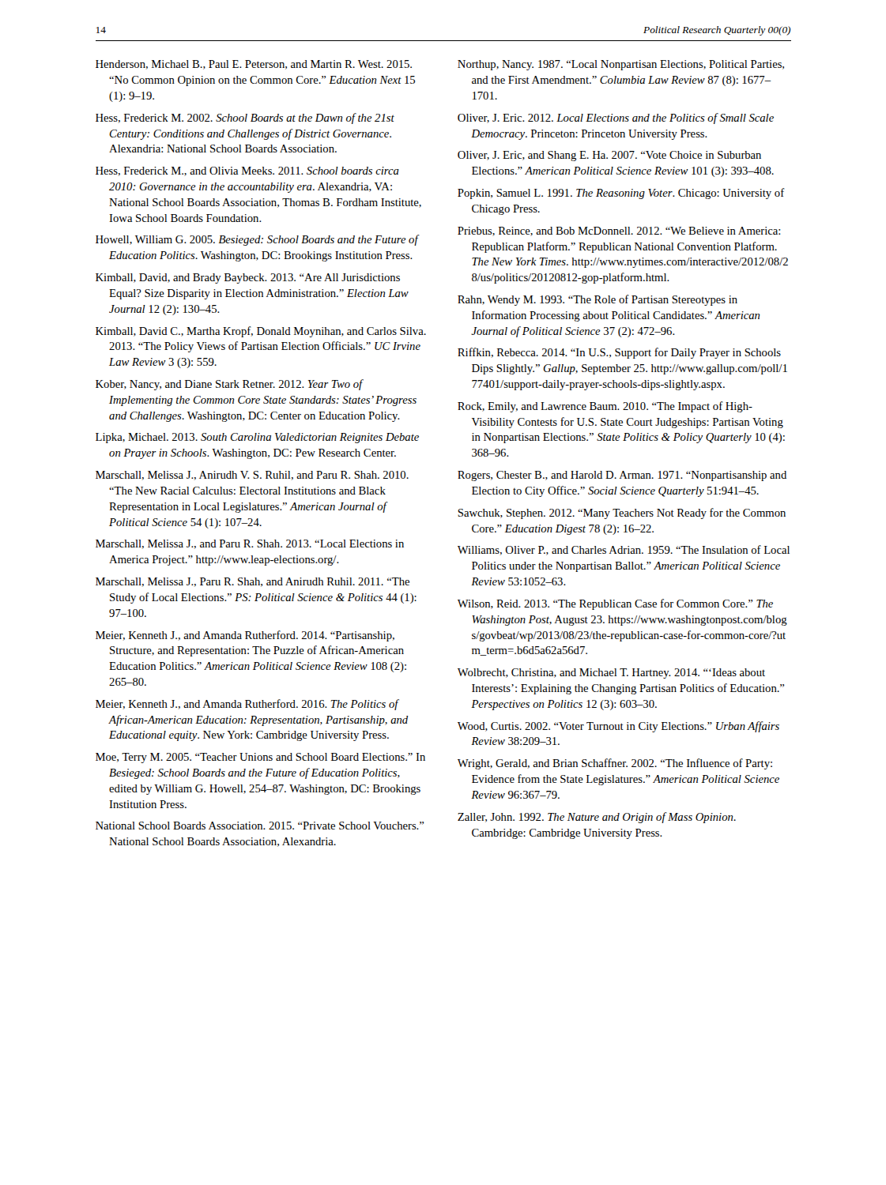14 Political Research Quarterly 00(0)
Henderson, Michael B., Paul E. Peterson, and Martin R. West. 2015. “No Common Opinion on the Common Core.” Education Next 15 (1): 9–19.
Hess, Frederick M. 2002. School Boards at the Dawn of the 21st Century: Conditions and Challenges of District Governance. Alexandria: National School Boards Association.
Hess, Frederick M., and Olivia Meeks. 2011. School boards circa 2010: Governance in the accountability era. Alexandria, VA: National School Boards Association, Thomas B. Fordham Institute, Iowa School Boards Foundation.
Howell, William G. 2005. Besieged: School Boards and the Future of Education Politics. Washington, DC: Brookings Institution Press.
Kimball, David, and Brady Baybeck. 2013. “Are All Jurisdictions Equal? Size Disparity in Election Administration.” Election Law Journal 12 (2): 130–45.
Kimball, David C., Martha Kropf, Donald Moynihan, and Carlos Silva. 2013. “The Policy Views of Partisan Election Officials.” UC Irvine Law Review 3 (3): 559.
Kober, Nancy, and Diane Stark Retner. 2012. Year Two of Implementing the Common Core State Standards: States’ Progress and Challenges. Washington, DC: Center on Education Policy.
Lipka, Michael. 2013. South Carolina Valedictorian Reignites Debate on Prayer in Schools. Washington, DC: Pew Research Center.
Marschall, Melissa J., Anirudh V. S. Ruhil, and Paru R. Shah. 2010. “The New Racial Calculus: Electoral Institutions and Black Representation in Local Legislatures.” American Journal of Political Science 54 (1): 107–24.
Marschall, Melissa J., and Paru R. Shah. 2013. “Local Elections in America Project.” http://www.leap-elections.org/.
Marschall, Melissa J., Paru R. Shah, and Anirudh Ruhil. 2011. “The Study of Local Elections.” PS: Political Science & Politics 44 (1): 97–100.
Meier, Kenneth J., and Amanda Rutherford. 2014. “Partisanship, Structure, and Representation: The Puzzle of African-American Education Politics.” American Political Science Review 108 (2): 265–80.
Meier, Kenneth J., and Amanda Rutherford. 2016. The Politics of African-American Education: Representation, Partisanship, and Educational equity. New York: Cambridge University Press.
Moe, Terry M. 2005. “Teacher Unions and School Board Elections.” In Besieged: School Boards and the Future of Education Politics, edited by William G. Howell, 254–87. Washington, DC: Brookings Institution Press.
National School Boards Association. 2015. “Private School Vouchers.” National School Boards Association, Alexandria.
Northup, Nancy. 1987. “Local Nonpartisan Elections, Political Parties, and the First Amendment.” Columbia Law Review 87 (8): 1677–1701.
Oliver, J. Eric. 2012. Local Elections and the Politics of Small Scale Democracy. Princeton: Princeton University Press.
Oliver, J. Eric, and Shang E. Ha. 2007. “Vote Choice in Suburban Elections.” American Political Science Review 101 (3): 393–408.
Popkin, Samuel L. 1991. The Reasoning Voter. Chicago: University of Chicago Press.
Priebus, Reince, and Bob McDonnell. 2012. “We Believe in America: Republican Platform.” Republican National Convention Platform. The New York Times. http://www.nytimes.com/interactive/2012/08/28/us/politics/20120812-gop-platform.html.
Rahn, Wendy M. 1993. “The Role of Partisan Stereotypes in Information Processing about Political Candidates.” American Journal of Political Science 37 (2): 472–96.
Riffkin, Rebecca. 2014. “In U.S., Support for Daily Prayer in Schools Dips Slightly.” Gallup, September 25. http://www.gallup.com/poll/177401/support-daily-prayer-schools-dips-slightly.aspx.
Rock, Emily, and Lawrence Baum. 2010. “The Impact of High-Visibility Contests for U.S. State Court Judgeships: Partisan Voting in Nonpartisan Elections.” State Politics & Policy Quarterly 10 (4): 368–96.
Rogers, Chester B., and Harold D. Arman. 1971. “Nonpartisanship and Election to City Office.” Social Science Quarterly 51:941–45.
Sawchuk, Stephen. 2012. “Many Teachers Not Ready for the Common Core.” Education Digest 78 (2): 16–22.
Williams, Oliver P., and Charles Adrian. 1959. “The Insulation of Local Politics under the Nonpartisan Ballot.” American Political Science Review 53:1052–63.
Wilson, Reid. 2013. “The Republican Case for Common Core.” The Washington Post, August 23. https://www.washingtonpost.com/blogs/govbeat/wp/2013/08/23/the-republican-case-for-common-core/?utm_term=.b6d5a62a56d7.
Wolbrecht, Christina, and Michael T. Hartney. 2014. “‘Ideas about Interests’: Explaining the Changing Partisan Politics of Education.” Perspectives on Politics 12 (3): 603–30.
Wood, Curtis. 2002. “Voter Turnout in City Elections.” Urban Affairs Review 38:209–31.
Wright, Gerald, and Brian Schaffner. 2002. “The Influence of Party: Evidence from the State Legislatures.” American Political Science Review 96:367–79.
Zaller, John. 1992. The Nature and Origin of Mass Opinion. Cambridge: Cambridge University Press.